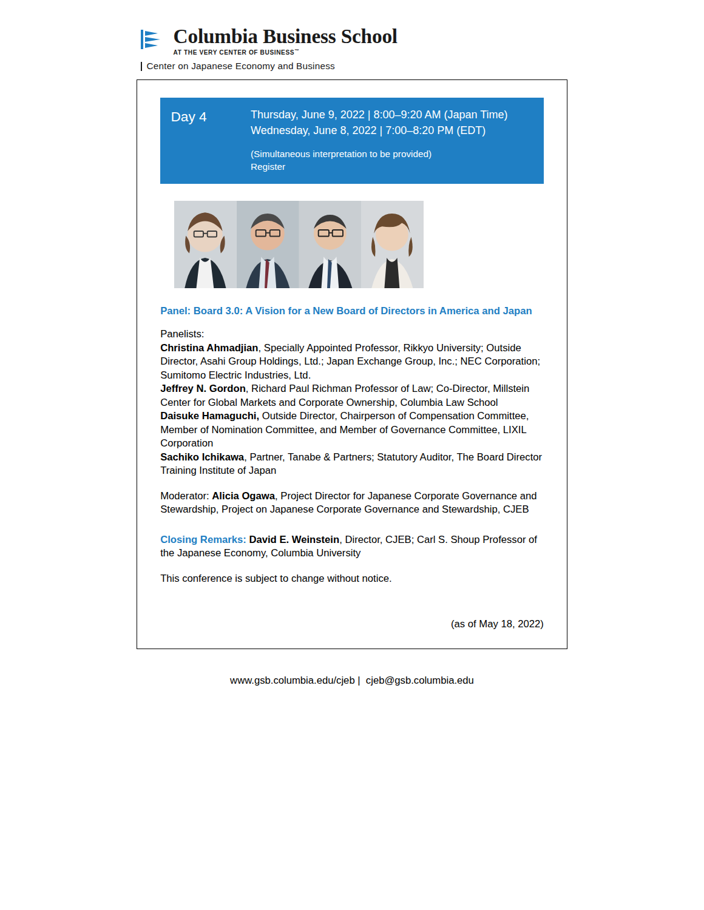Columbia Business School
AT THE VERY CENTER OF BUSINESS™
Center on Japanese Economy and Business
Day 4
Thursday, June 9, 2022 | 8:00–9:20 AM (Japan Time)
Wednesday, June 8, 2022 | 7:00–8:20 PM (EDT)
(Simultaneous interpretation to be provided)
Register
Panel: Board 3.0: A Vision for a New Board of Directors in America and Japan
Panelists:
Christina Ahmadjian, Specially Appointed Professor, Rikkyo University; Outside Director, Asahi Group Holdings, Ltd.; Japan Exchange Group, Inc.; NEC Corporation; Sumitomo Electric Industries, Ltd.
Jeffrey N. Gordon, Richard Paul Richman Professor of Law; Co-Director, Millstein Center for Global Markets and Corporate Ownership, Columbia Law School
Daisuke Hamaguchi, Outside Director, Chairperson of Compensation Committee, Member of Nomination Committee, and Member of Governance Committee, LIXIL Corporation
Sachiko Ichikawa, Partner, Tanabe & Partners; Statutory Auditor, The Board Director Training Institute of Japan
Moderator: Alicia Ogawa, Project Director for Japanese Corporate Governance and Stewardship, Project on Japanese Corporate Governance and Stewardship, CJEB
Closing Remarks: David E. Weinstein, Director, CJEB; Carl S. Shoup Professor of the Japanese Economy, Columbia University
This conference is subject to change without notice.
(as of May 18, 2022)
www.gsb.columbia.edu/cjeb | cjeb@gsb.columbia.edu